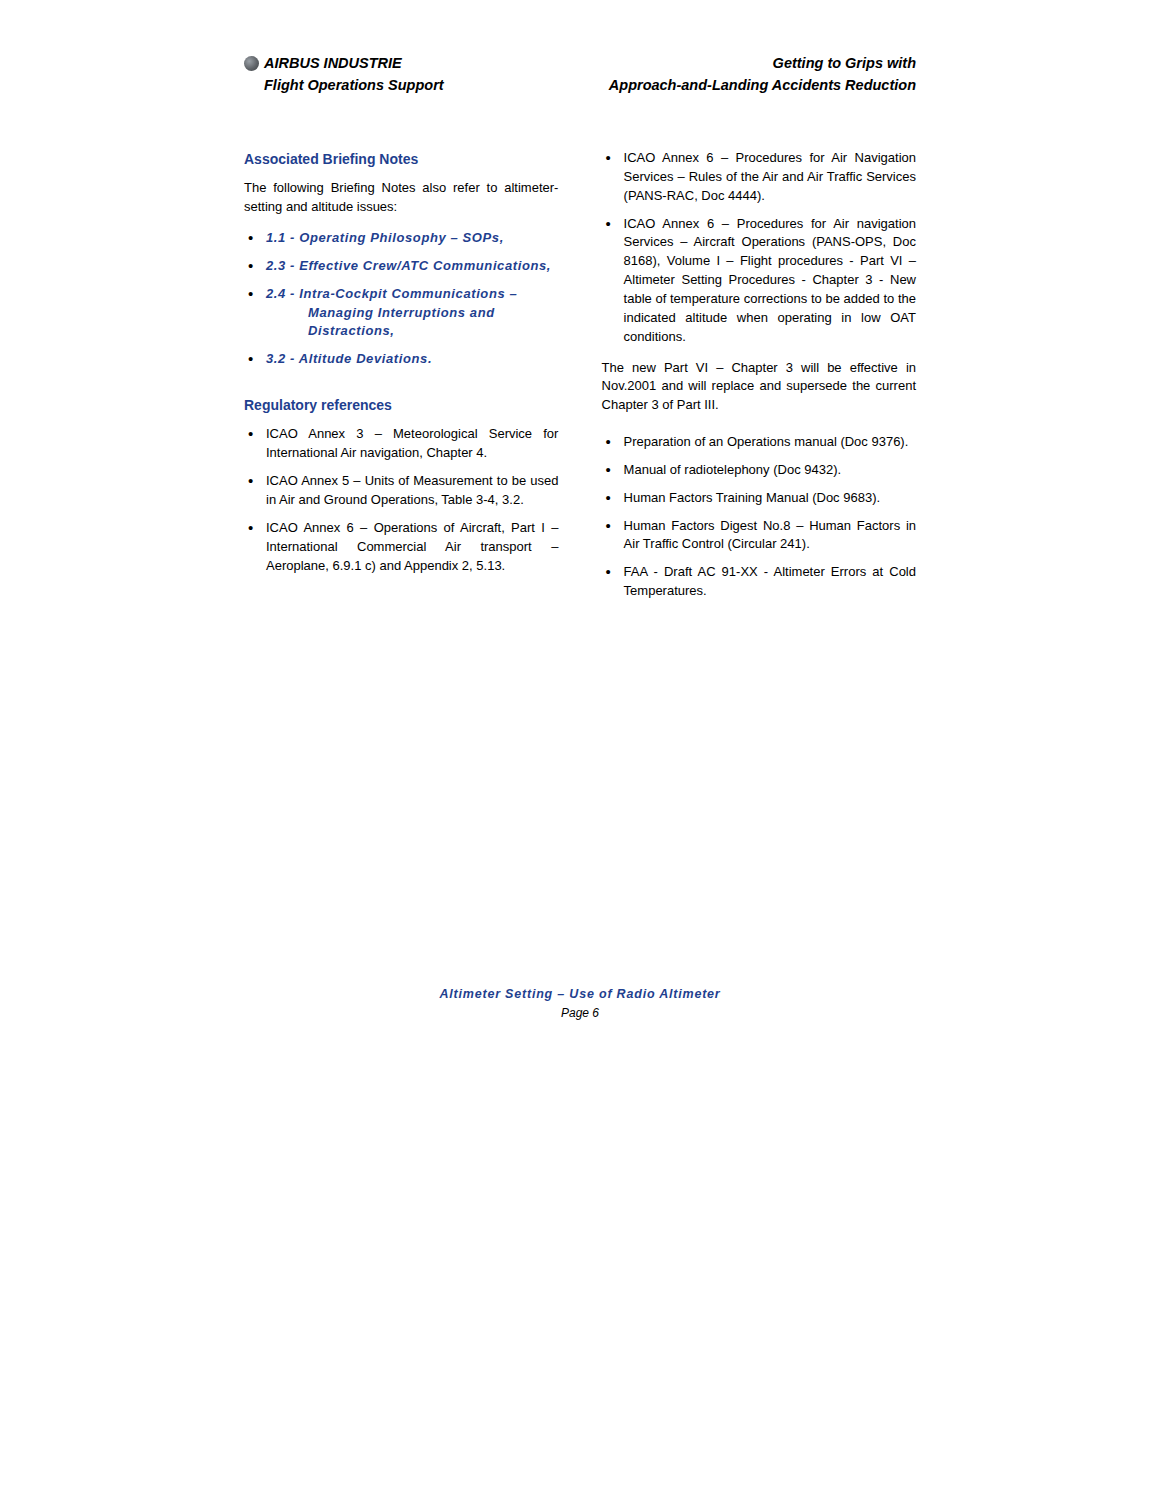AIRBUS INDUSTRIE
Flight Operations Support
Getting to Grips with
Approach-and-Landing Accidents Reduction
Associated Briefing Notes
The following Briefing Notes also refer to altimeter-setting and altitude issues:
1.1 - Operating Philosophy – SOPs,
2.3 - Effective Crew/ATC Communications,
2.4 - Intra-Cockpit Communications – Managing Interruptions and Distractions,
3.2 - Altitude Deviations.
Regulatory references
ICAO Annex 3 – Meteorological Service for International Air navigation, Chapter 4.
ICAO Annex 5 – Units of Measurement to be used in Air and Ground Operations, Table 3-4, 3.2.
ICAO Annex 6 – Operations of Aircraft, Part I – International Commercial Air transport – Aeroplane, 6.9.1 c) and Appendix 2, 5.13.
ICAO Annex 6 – Procedures for Air Navigation Services – Rules of the Air and Air Traffic Services (PANS-RAC, Doc 4444).
ICAO Annex 6 – Procedures for Air navigation Services – Aircraft Operations (PANS-OPS, Doc 8168), Volume I – Flight procedures - Part VI – Altimeter Setting Procedures - Chapter 3 - New table of temperature corrections to be added to the indicated altitude when operating in low OAT conditions.
The new Part VI – Chapter 3 will be effective in Nov.2001 and will replace and supersede the current Chapter 3 of Part III.
Preparation of an Operations manual (Doc 9376).
Manual of radiotelephony (Doc 9432).
Human Factors Training Manual (Doc 9683).
Human Factors Digest No.8 – Human Factors in Air Traffic Control (Circular 241).
FAA - Draft AC 91-XX - Altimeter Errors at Cold Temperatures.
Altimeter Setting – Use of Radio Altimeter
Page 6